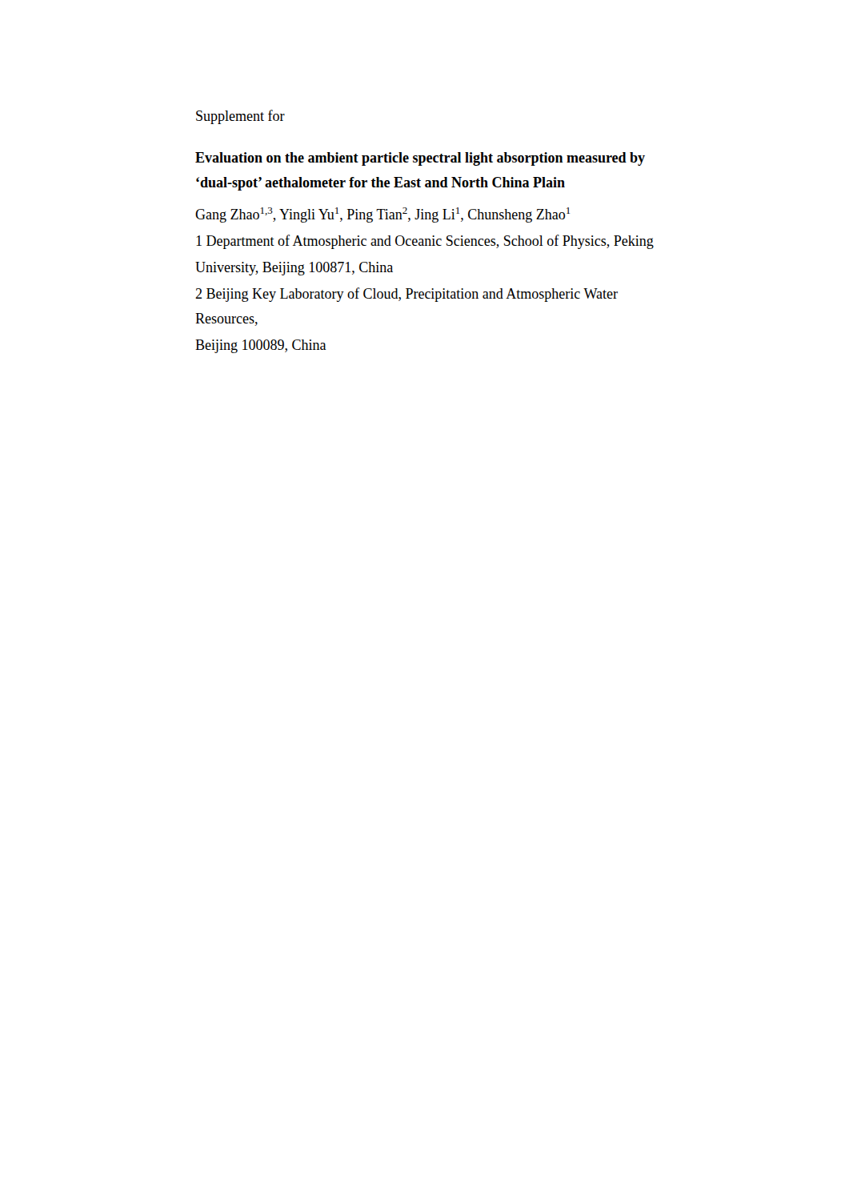Supplement for
Evaluation on the ambient particle spectral light absorption measured by ‘dual-spot’ aethalometer for the East and North China Plain
Gang Zhao1,3, Yingli Yu1, Ping Tian2, Jing Li1, Chunsheng Zhao1
1 Department of Atmospheric and Oceanic Sciences, School of Physics, Peking
University, Beijing 100871, China
2 Beijing Key Laboratory of Cloud, Precipitation and Atmospheric Water Resources,
Beijing 100089, China